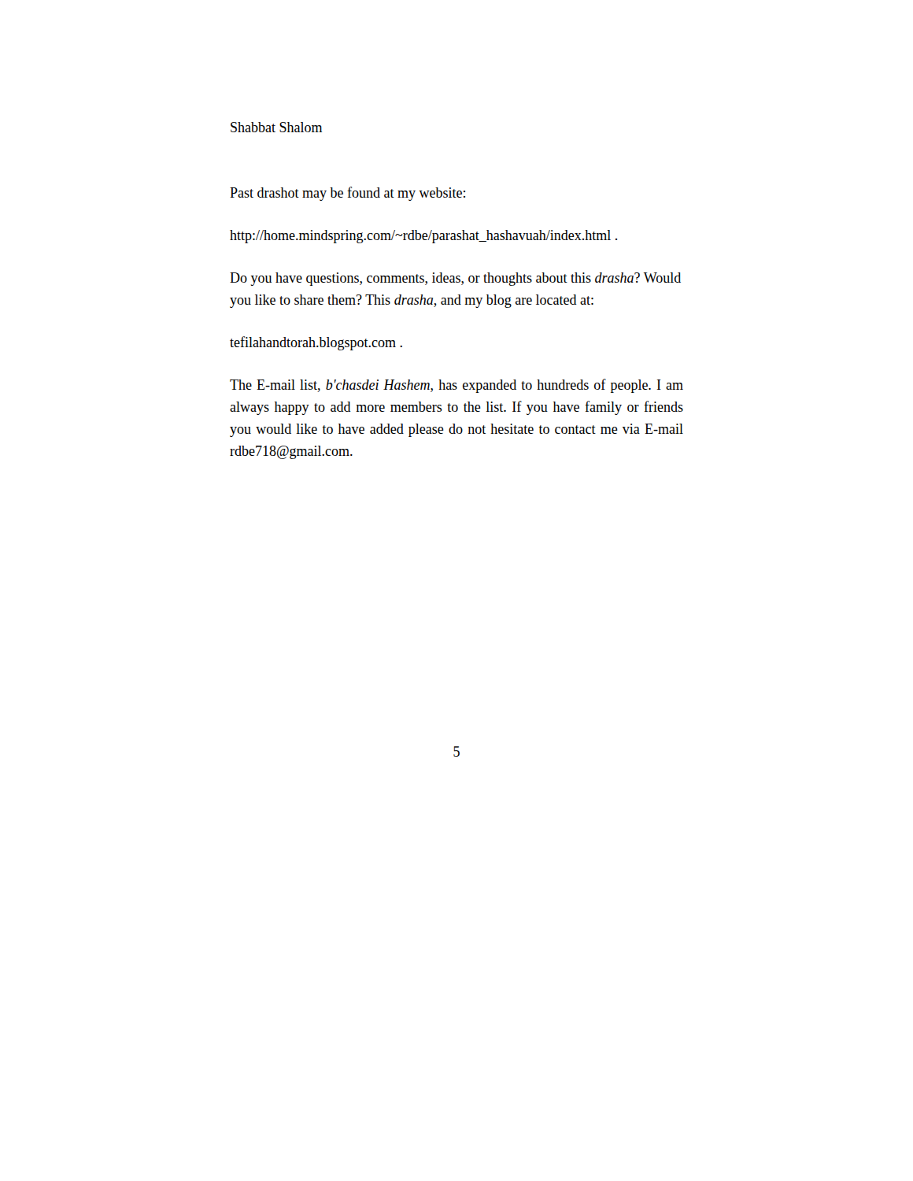Shabbat Shalom
Past drashot may be found at my website:
http://home.mindspring.com/~rdbe/parashat_hashavuah/index.html .
Do you have questions, comments, ideas, or thoughts about this drasha? Would you like to share them? This drasha, and my blog are located at:
tefilahandtorah.blogspot.com .
The E-mail list, b'chasdei Hashem, has expanded to hundreds of people. I am always happy to add more members to the list. If you have family or friends you would like to have added please do not hesitate to contact me via E-mail rdbe718@gmail.com.
5